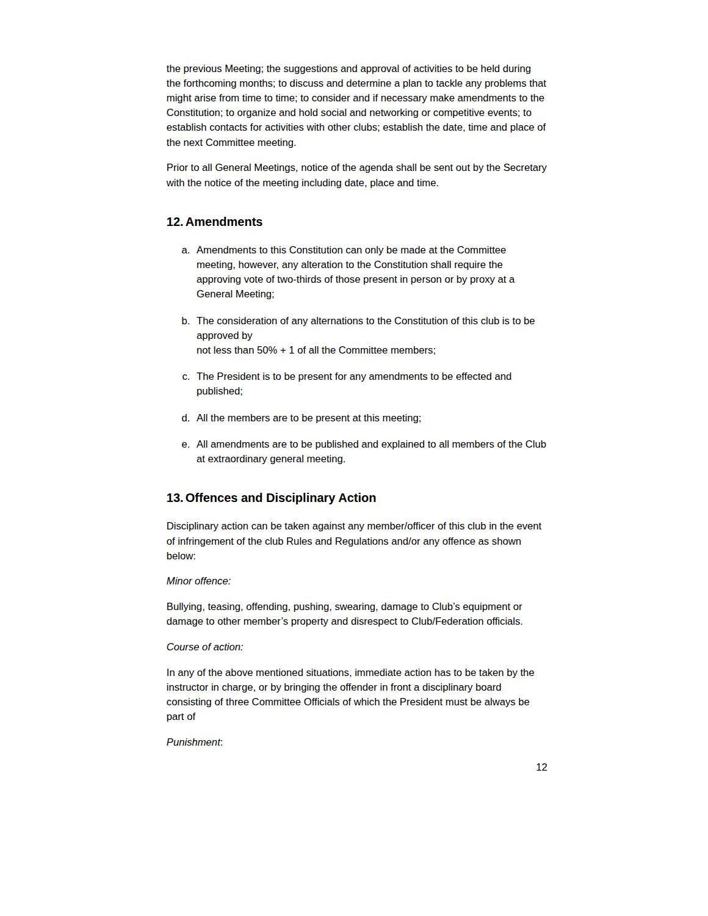the previous Meeting; the suggestions and approval of activities to be held during the forthcoming months; to discuss and determine a plan to tackle any problems that might arise from time to time; to consider and if necessary make amendments to the Constitution; to organize and hold social and networking or competitive events; to establish contacts for activities with other clubs; establish the date, time and place of the next Committee meeting.
Prior to all General Meetings, notice of the agenda shall be sent out by the Secretary with the notice of the meeting including date, place and time.
12. Amendments
Amendments to this Constitution can only be made at the Committee meeting, however, any alteration to the Constitution shall require the approving vote of two-thirds of those present in person or by proxy at a General Meeting;
The consideration of any alternations to the Constitution of this club is to be approved by
not less than 50% + 1 of all the Committee members;
The President is to be present for any amendments to be effected and published;
All the members are to be present at this meeting;
All amendments are to be published and explained to all members of the Club at extraordinary general meeting.
13. Offences and Disciplinary Action
Disciplinary action can be taken against any member/officer of this club in the event of infringement of the club Rules and Regulations and/or any offence as shown below:
Minor offence:
Bullying, teasing, offending, pushing, swearing, damage to Club’s equipment or damage to other member’s property and disrespect to Club/Federation officials.
Course of action:
In any of the above mentioned situations, immediate action has to be taken by the instructor in charge, or by bringing the offender in front a disciplinary board consisting of three Committee Officials of which the President must be always be part of
Punishment:
12